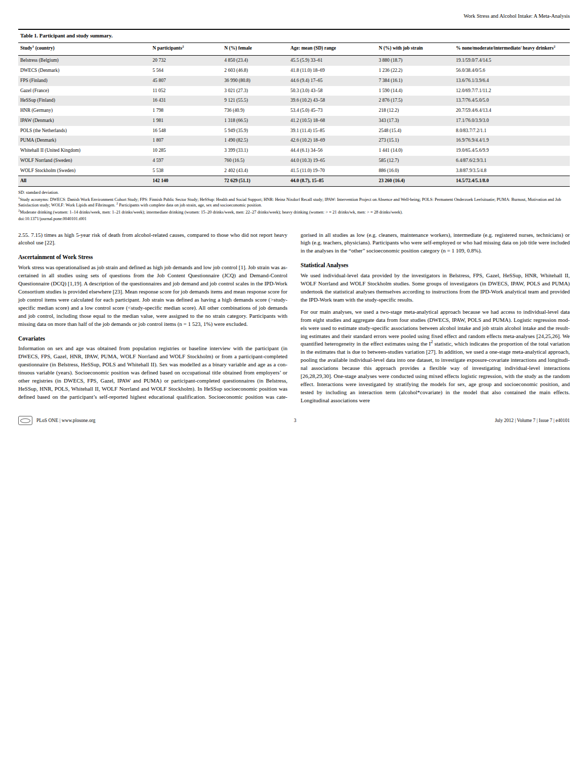Work Stress and Alcohol Intake: A Meta-Analysis
Table 1. Participant and study summary.
| Study 1 (country) | N participants 2 | N (%) female | Age: mean (SD) range | N (%) with job strain | % none/moderate/intermediate/ heavy drinkers 2 |
| --- | --- | --- | --- | --- | --- |
| Belstress (Belgium) | 20 732 | 4 850 (23.4) | 45.5 (5.9) 33–61 | 3 880 (18.7) | 19.1/59.0/7.4/14.5 |
| DWECS (Denmark) | 5 564 | 2 603 (46.8) | 41.8 (11.0) 18–69 | 1 236 (22.2) | 56.0/38.4/0/5.6 |
| FPS (Finland) | 45 807 | 36 990 (80.8) | 44.6 (9.4) 17–65 | 7 384 (16.1) | 13.6/76.1/3.9/6.4 |
| Gazel (France) | 11 052 | 3 021 (27.3) | 50.3 (3.0) 43–58 | 1 590 (14.4) | 12.0/69.7/7.1/11.2 |
| HeSSup (Finland) | 16 431 | 9 121 (55.5) | 39.6 (10.2) 43–58 | 2 876 (17.5) | 13.7/76.4/5.0/5.0 |
| HNR (Germany) | 1 798 | 736 (40.9) | 53.4 (5.0) 45–73 | 218 (12.2) | 20.7/59.4/6.4/13.4 |
| IPAW (Denmark) | 1 981 | 1 318 (66.5) | 41.2 (10.5) 18–68 | 343 (17.3) | 17.1/76.0/3.9/3.0 |
| POLS (the Netherlands) | 16 548 | 5 949 (35.9) | 39.1 (11.4) 15–85 | 2548 (15.4) | 8.0/83.7/7.2/1.1 |
| PUMA (Denmark) | 1 807 | 1 490 (82.5) | 42.6 (10.2) 18–69 | 273 (15.1) | 16.9/76.9/4.4/1.9 |
| Whitehall II (United Kingdom) | 10 285 | 3 399 (33.1) | 44.4 (6.1) 34–56 | 1 441 (14.0) | 19.0/65.4/5.6/9.9 |
| WOLF Norrland (Sweden) | 4 597 | 760 (16.5) | 44.0 (10.3) 19–65 | 585 (12.7) | 6.4/87.6/2.9/3.1 |
| WOLF Stockholm (Sweden) | 5 538 | 2 402 (43.4) | 41.5 (11.0) 19–70 | 886 (16.0) | 3.8/87.9/3.5/4.8 |
| All | 142 140 | 72 629 (51.1) | 44.0 (8.7), 15–85 | 23 260 (16.4) | 14.5/72.4/5.1/8.0 |
SD: standard deviation.
1Study acronyms: DWECS: Danish Work Environment Cohort Study; FPS: Finnish Public Sector Study; HeSSup: Health and Social Support; HNR: Heinz Nixdorf Recall study; IPAW: Intervention Project on Absence and Well-being; POLS: Permanent Onderzoek Leefsituatie; PUMA: Burnout, Motivation and Job Satisfaction study; WOLF: Work Lipids and Fibrinogen. 2 Participants with complete data on job strain, age, sex and socioeconomic position.
2Moderate drinking (women: 1–14 drinks/week, men: 1–21 drinks/week); intermediate drinking (women: 15–20 drinks/week, men: 22–27 drinks/week); heavy drinking (women: > = 21 drinks/wk, men: > = 28 drinks/week).
doi:10.1371/journal.pone.0040101.t001
2.55. 7.15) times as high 5-year risk of death from alcohol-related causes, compared to those who did not report heavy alcohol use [22].
Ascertainment of Work Stress
Work stress was operationalised as job strain and defined as high job demands and low job control [1]. Job strain was ascertained in all studies using sets of questions from the Job Content Questionnaire (JCQ) and Demand-Control Questionnaire (DCQ) [1,19]. A description of the questionnaires and job demand and job control scales in the IPD-Work Consortium studies is provided elsewhere [23]. Mean response score for job demands items and mean response score for job control items were calculated for each participant. Job strain was defined as having a high demands score (>study-specific median score) and a low control score (<study-specific median score). All other combinations of job demands and job control, including those equal to the median value, were assigned to the no strain category. Participants with missing data on more than half of the job demands or job control items (n = 1 523, 1%) were excluded.
Covariates
Information on sex and age was obtained from population registries or baseline interview with the participant (in DWECS, FPS, Gazel, HNR, IPAW, PUMA, WOLF Norrland and WOLF Stockholm) or from a participant-completed questionnaire (in Belstress, HeSSup, POLS and Whitehall II). Sex was modelled as a binary variable and age as a continuous variable (years). Socioeconomic position was defined based on occupational title obtained from employers’ or other registries (in DWECS, FPS, Gazel, IPAW and PUMA) or participant-completed questionnaires (in Belstress, HeSSup, HNR, POLS, Whitehall II, WOLF Norrland and WOLF Stockholm). In HeSSup socioeconomic position was defined based on the participant’s self-reported highest educational qualification. Socioeconomic position was categorised in all studies as low (e.g. cleaners, maintenance workers), intermediate (e.g. registered nurses, technicians) or high (e.g. teachers, physicians). Participants who were self-employed or who had missing data on job title were included in the analyses in the “other” socioeconomic position category (n = 1 109, 0.8%).
Statistical Analyses
We used individual-level data provided by the investigators in Belstress, FPS, Gazel, HeSSup, HNR, Whitehall II, WOLF Norrland and WOLF Stockholm studies. Some groups of investigators (in DWECS, IPAW, POLS and PUMA) undertook the statistical analyses themselves according to instructions from the IPD-Work analytical team and provided the IPD-Work team with the study-specific results.
For our main analyses, we used a two-stage meta-analytical approach because we had access to individual-level data from eight studies and aggregate data from four studies (DWECS, IPAW, POLS and PUMA). Logistic regression models were used to estimate study-specific associations between alcohol intake and job strain alcohol intake and the resulting estimates and their standard errors were pooled using fixed effect and random effects meta-analyses [24,25,26]. We quantified heterogeneity in the effect estimates using the I2 statistic, which indicates the proportion of the total variation in the estimates that is due to between-studies variation [27]. In addition, we used a one-stage meta-analytical approach, pooling the available individual-level data into one dataset, to investigate exposure-covariate interactions and longitudinal associations because this approach provides a flexible way of investigating individual-level interactions [26,28,29,30]. One-stage analyses were conducted using mixed effects logistic regression, with the study as the random effect. Interactions were investigated by stratifying the models for sex, age group and socioeconomic position, and tested by including an interaction term (alcohol*covariate) in the model that also contained the main effects. Longitudinal associations were
PLoS ONE | www.plosone.org
3
July 2012 | Volume 7 | Issue 7 | e40101